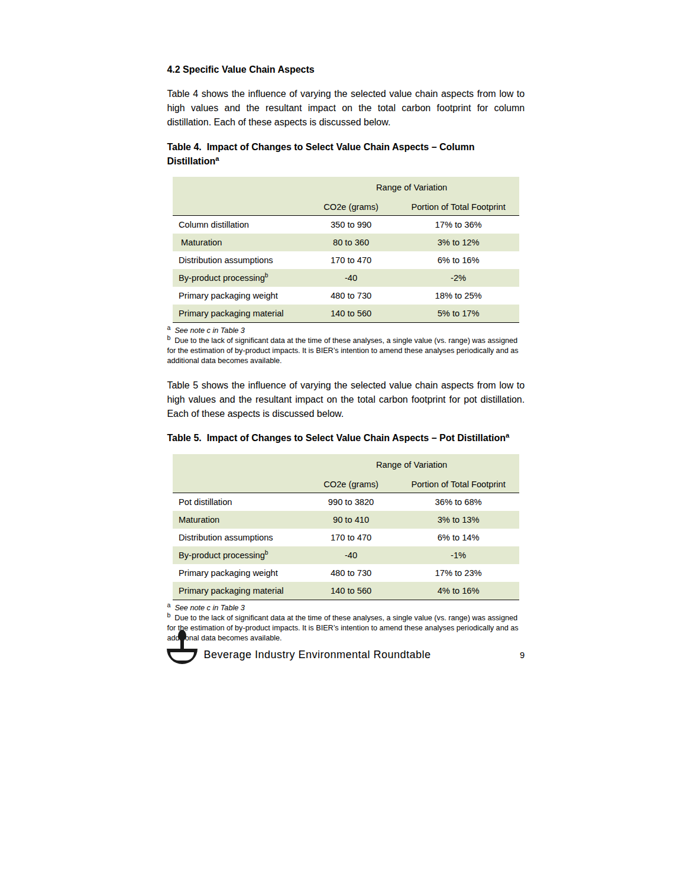4.2 Specific Value Chain Aspects
Table 4 shows the influence of varying the selected value chain aspects from low to high values and the resultant impact on the total carbon footprint for column distillation. Each of these aspects is discussed below.
Table 4. Impact of Changes to Select Value Chain Aspects – Column Distillationa
| | Range of Variation |
| --- | --- |
| | CO2e (grams) | Portion of Total Footprint |
| Column distillation | 350 to 990 | 17% to 36% |
| Maturation | 80 to 360 | 3% to 12% |
| Distribution assumptions | 170 to 470 | 6% to 16% |
| By-product processing b | -40 | -2% |
| Primary packaging weight | 480 to 730 | 18% to 25% |
| Primary packaging material | 140 to 560 | 5% to 17% |
a See note c in Table 3
b Due to the lack of significant data at the time of these analyses, a single value (vs. range) was assigned for the estimation of by-product impacts. It is BIER’s intention to amend these analyses periodically and as additional data becomes available.
Table 5 shows the influence of varying the selected value chain aspects from low to high values and the resultant impact on the total carbon footprint for pot distillation. Each of these aspects is discussed below.
Table 5. Impact of Changes to Select Value Chain Aspects – Pot Distillationa
| | Range of Variation |
| --- | --- |
| | CO2e (grams) | Portion of Total Footprint |
| Pot distillation | 990 to 3820 | 36% to 68% |
| Maturation | 90 to 410 | 3% to 13% |
| Distribution assumptions | 170 to 470 | 6% to 14% |
| By-product processing b | -40 | -1% |
| Primary packaging weight | 480 to 730 | 17% to 23% |
| Primary packaging material | 140 to 560 | 4% to 16% |
a See note c in Table 3
b Due to the lack of significant data at the time of these analyses, a single value (vs. range) was assigned for the estimation of by-product impacts. It is BIER’s intention to amend these analyses periodically and as additional data becomes available.
Beverage Industry Environmental Roundtable
9